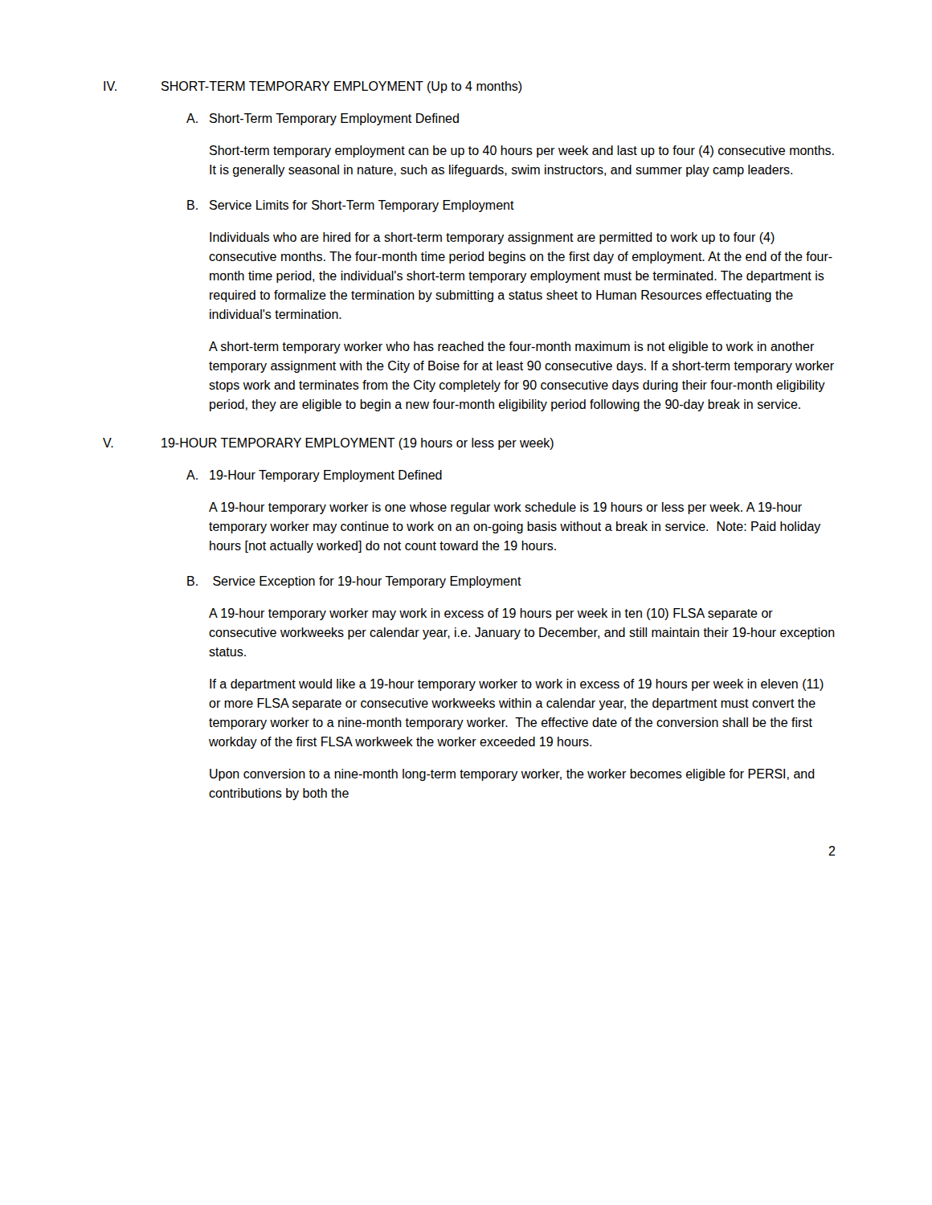IV. SHORT-TERM TEMPORARY EMPLOYMENT (Up to 4 months)
A. Short-Term Temporary Employment Defined
Short-term temporary employment can be up to 40 hours per week and last up to four (4) consecutive months. It is generally seasonal in nature, such as lifeguards, swim instructors, and summer play camp leaders.
B. Service Limits for Short-Term Temporary Employment
Individuals who are hired for a short-term temporary assignment are permitted to work up to four (4) consecutive months. The four-month time period begins on the first day of employment. At the end of the four-month time period, the individual's short-term temporary employment must be terminated. The department is required to formalize the termination by submitting a status sheet to Human Resources effectuating the individual's termination.
A short-term temporary worker who has reached the four-month maximum is not eligible to work in another temporary assignment with the City of Boise for at least 90 consecutive days. If a short-term temporary worker stops work and terminates from the City completely for 90 consecutive days during their four-month eligibility period, they are eligible to begin a new four-month eligibility period following the 90-day break in service.
V. 19-HOUR TEMPORARY EMPLOYMENT (19 hours or less per week)
A. 19-Hour Temporary Employment Defined
A 19-hour temporary worker is one whose regular work schedule is 19 hours or less per week. A 19-hour temporary worker may continue to work on an on-going basis without a break in service. Note: Paid holiday hours [not actually worked] do not count toward the 19 hours.
B. Service Exception for 19-hour Temporary Employment
A 19-hour temporary worker may work in excess of 19 hours per week in ten (10) FLSA separate or consecutive workweeks per calendar year, i.e. January to December, and still maintain their 19-hour exception status.
If a department would like a 19-hour temporary worker to work in excess of 19 hours per week in eleven (11) or more FLSA separate or consecutive workweeks within a calendar year, the department must convert the temporary worker to a nine-month temporary worker. The effective date of the conversion shall be the first workday of the first FLSA workweek the worker exceeded 19 hours.
Upon conversion to a nine-month long-term temporary worker, the worker becomes eligible for PERSI, and contributions by both the
2